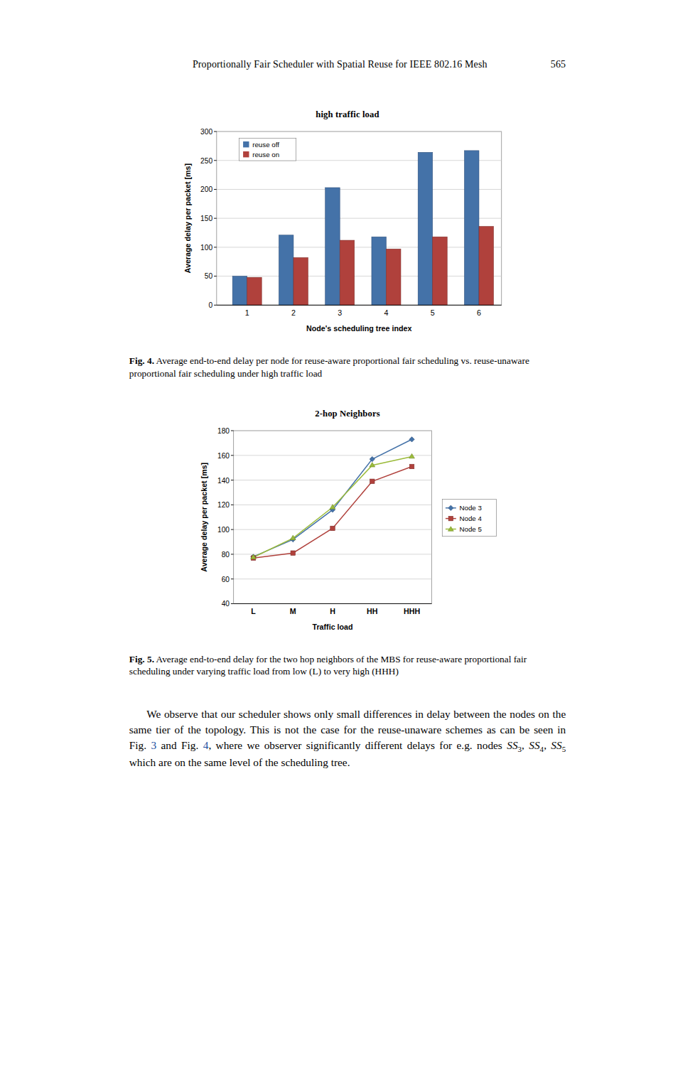Proportionally Fair Scheduler with Spatial Reuse for IEEE 802.16 Mesh 565
high traffic load
0 50 100 150 200 250 300 Average delay per packet [ms] 1 2 3 4 5 6 Node's scheduling tree index reuse off reuse on
Fig. 4. Average end-to-end delay per node for reuse-aware proportional fair scheduling vs. reuse-unaware proportional fair scheduling under high traffic load
2-hop Neighbors
40 60 80 100 120 140 160 180 Average delay per packet [ms] L M H HH HHH Traffic load Node 3 Node 4 Node 5
Fig. 5. Average end-to-end delay for the two hop neighbors of the MBS for reuse-aware proportional fair scheduling under varying traffic load from low (L) to very high (HHH)
We observe that our scheduler shows only small differences in delay between the nodes on the same tier of the topology. This is not the case for the reuse-unaware schemes as can be seen in Fig. 3 and Fig. 4, where we observer significantly different delays for e.g. nodes SS 3, SS 4, SS 5 which are on the same level of the scheduling tree.